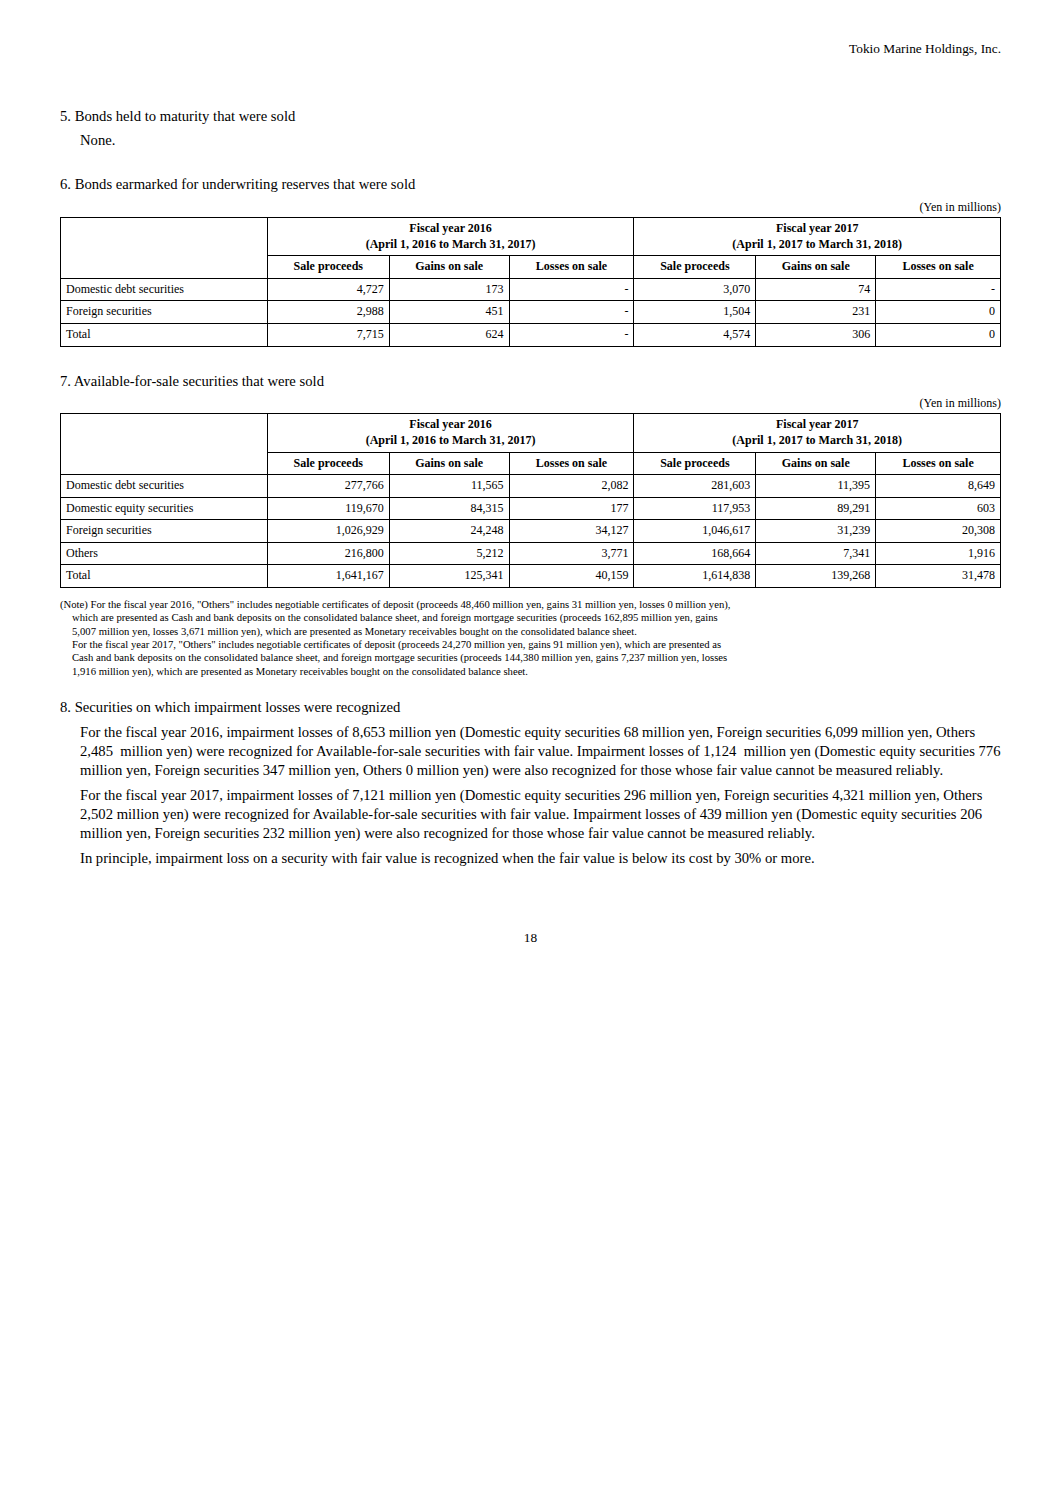Tokio Marine Holdings, Inc.
5. Bonds held to maturity that were sold
None.
6. Bonds earmarked for underwriting reserves that were sold
(Yen in millions)
| | Fiscal year 2016 (April 1, 2016 to March 31, 2017) | Fiscal year 2017 (April 1, 2017 to March 31, 2018) |
| --- | --- | --- |
| Sale proceeds | Gains on sale | Losses on sale | Sale proceeds | Gains on sale | Losses on sale |
| Domestic debt securities | 4,727 | 173 | - | 3,070 | 74 | - |
| Foreign securities | 2,988 | 451 | - | 1,504 | 231 | 0 |
| Total | 7,715 | 624 | - | 4,574 | 306 | 0 |
7. Available-for-sale securities that were sold
(Yen in millions)
| | Fiscal year 2016 (April 1, 2016 to March 31, 2017) | Fiscal year 2017 (April 1, 2017 to March 31, 2018) |
| --- | --- | --- |
| Sale proceeds | Gains on sale | Losses on sale | Sale proceeds | Gains on sale | Losses on sale |
| Domestic debt securities | 277,766 | 11,565 | 2,082 | 281,603 | 11,395 | 8,649 |
| Domestic equity securities | 119,670 | 84,315 | 177 | 117,953 | 89,291 | 603 |
| Foreign securities | 1,026,929 | 24,248 | 34,127 | 1,046,617 | 31,239 | 20,308 |
| Others | 216,800 | 5,212 | 3,771 | 168,664 | 7,341 | 1,916 |
| Total | 1,641,167 | 125,341 | 40,159 | 1,614,838 | 139,268 | 31,478 |
(Note) For the fiscal year 2016, "Others" includes negotiable certificates of deposit (proceeds 48,460 million yen, gains 31 million yen, losses 0 million yen), which are presented as Cash and bank deposits on the consolidated balance sheet, and foreign mortgage securities (proceeds 162,895 million yen, gains 5,007 million yen, losses 3,671 million yen), which are presented as Monetary receivables bought on the consolidated balance sheet. For the fiscal year 2017, "Others" includes negotiable certificates of deposit (proceeds 24,270 million yen, gains 91 million yen), which are presented as Cash and bank deposits on the consolidated balance sheet, and foreign mortgage securities (proceeds 144,380 million yen, gains 7,237 million yen, losses 1,916 million yen), which are presented as Monetary receivables bought on the consolidated balance sheet.
8. Securities on which impairment losses were recognized
For the fiscal year 2016, impairment losses of 8,653 million yen (Domestic equity securities 68 million yen, Foreign securities 6,099 million yen, Others 2,485 million yen) were recognized for Available-for-sale securities with fair value. Impairment losses of 1,124 million yen (Domestic equity securities 776 million yen, Foreign securities 347 million yen, Others 0 million yen) were also recognized for those whose fair value cannot be measured reliably.
For the fiscal year 2017, impairment losses of 7,121 million yen (Domestic equity securities 296 million yen, Foreign securities 4,321 million yen, Others 2,502 million yen) were recognized for Available-for-sale securities with fair value. Impairment losses of 439 million yen (Domestic equity securities 206 million yen, Foreign securities 232 million yen) were also recognized for those whose fair value cannot be measured reliably.
In principle, impairment loss on a security with fair value is recognized when the fair value is below its cost by 30% or more.
18